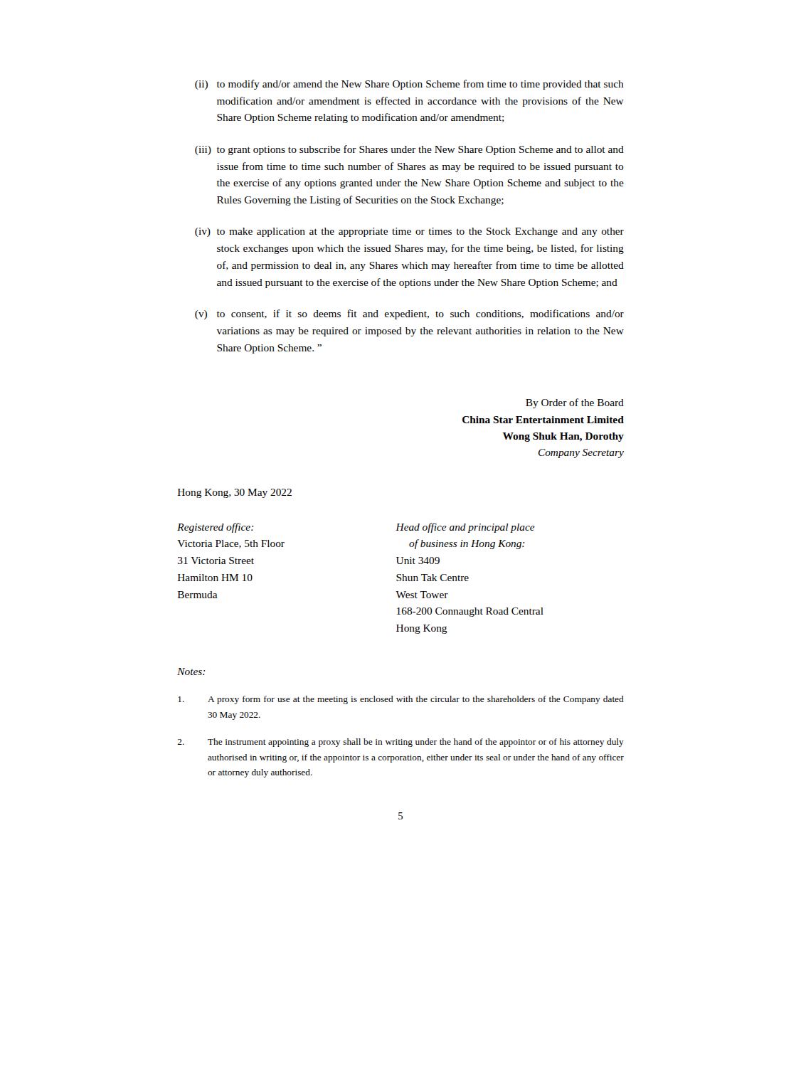(ii)
to modify and/or amend the New Share Option Scheme from time to time provided that such modification and/or amendment is effected in accordance with the provisions of the New Share Option Scheme relating to modification and/or amendment;
(iii)
to grant options to subscribe for Shares under the New Share Option Scheme and to allot and issue from time to time such number of Shares as may be required to be issued pursuant to the exercise of any options granted under the New Share Option Scheme and subject to the Rules Governing the Listing of Securities on the Stock Exchange;
(iv)
to make application at the appropriate time or times to the Stock Exchange and any other stock exchanges upon which the issued Shares may, for the time being, be listed, for listing of, and permission to deal in, any Shares which may hereafter from time to time be allotted and issued pursuant to the exercise of the options under the New Share Option Scheme; and
(v)
to consent, if it so deems fit and expedient, to such conditions, modifications and/or variations as may be required or imposed by the relevant authorities in relation to the New Share Option Scheme. ”
By Order of the Board
China Star Entertainment Limited
Wong Shuk Han, Dorothy
Company Secretary
Hong Kong, 30 May 2022
| Registered office: Victoria Place, 5th Floor 31 Victoria Street Hamilton HM 10 Bermuda | Head office and principal place of business in Hong Kong: Unit 3409 Shun Tak Centre West Tower 168-200 Connaught Road Central Hong Kong |
Notes:
1.
A proxy form for use at the meeting is enclosed with the circular to the shareholders of the Company dated 30 May 2022.
2.
The instrument appointing a proxy shall be in writing under the hand of the appointor or of his attorney duly authorised in writing or, if the appointor is a corporation, either under its seal or under the hand of any officer or attorney duly authorised.
5